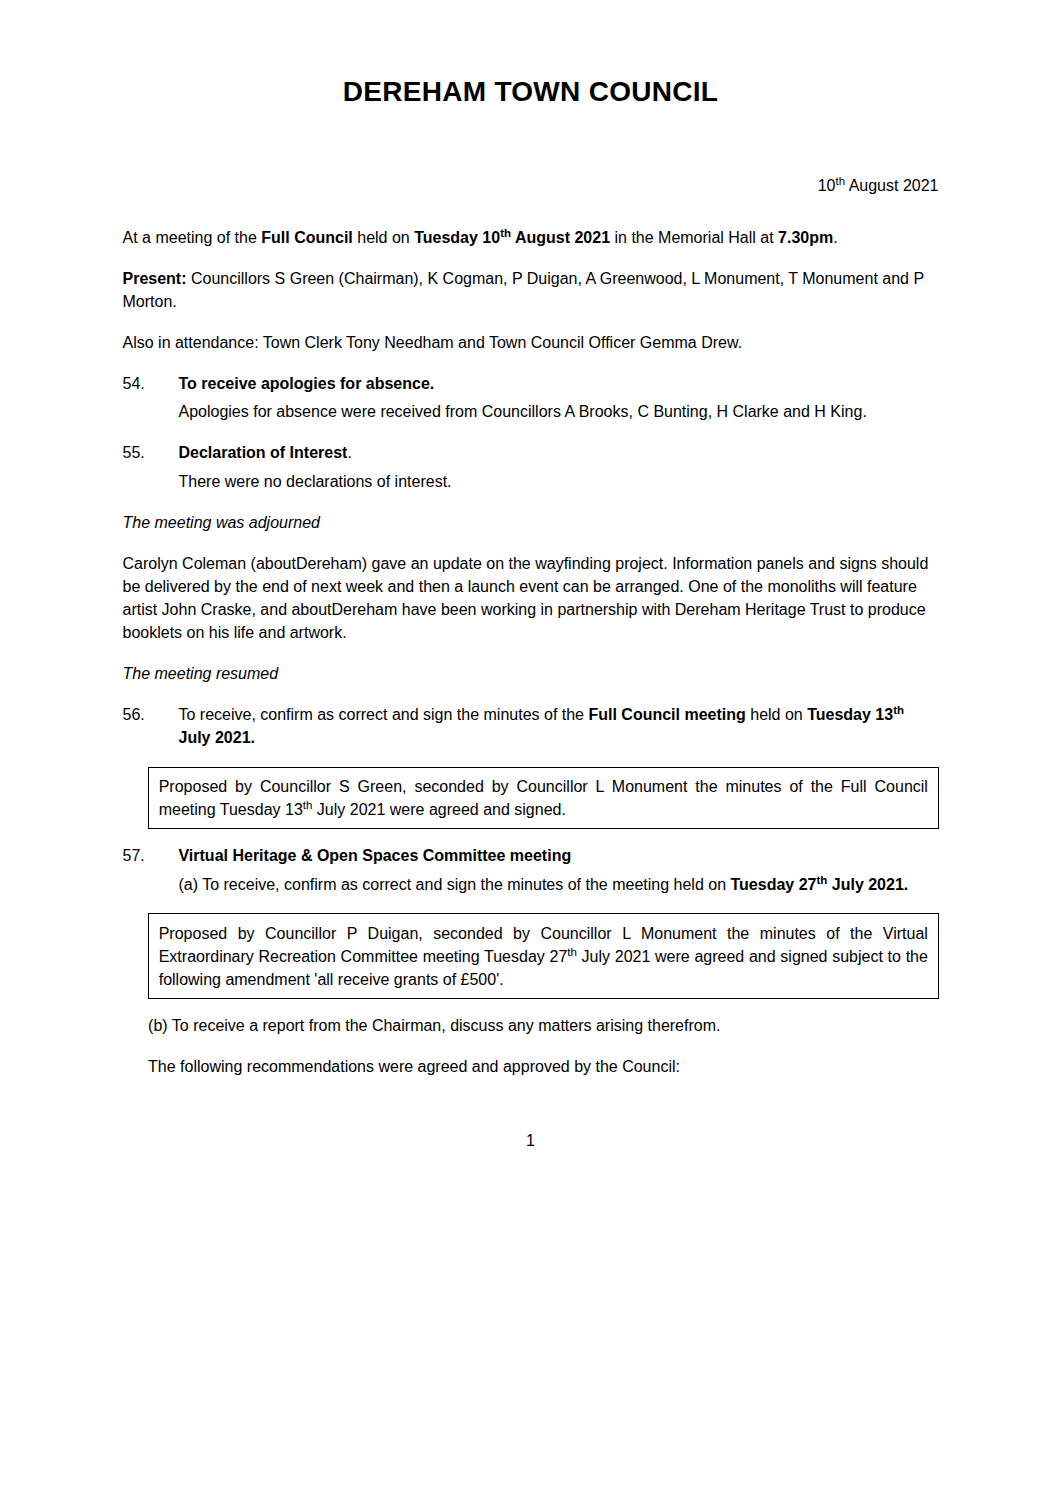DEREHAM TOWN COUNCIL
10th August 2021
At a meeting of the Full Council held on Tuesday 10th August 2021 in the Memorial Hall at 7.30pm.
Present: Councillors S Green (Chairman), K Cogman, P Duigan, A Greenwood, L Monument, T Monument and P Morton.
Also in attendance: Town Clerk Tony Needham and Town Council Officer Gemma Drew.
54.
To receive apologies for absence.
Apologies for absence were received from Councillors A Brooks, C Bunting, H Clarke and H King.
55.
Declaration of Interest.
There were no declarations of interest.
The meeting was adjourned
Carolyn Coleman (aboutDereham) gave an update on the wayfinding project. Information panels and signs should be delivered by the end of next week and then a launch event can be arranged. One of the monoliths will feature artist John Craske, and aboutDereham have been working in partnership with Dereham Heritage Trust to produce booklets on his life and artwork.
The meeting resumed
56.
To receive, confirm as correct and sign the minutes of the Full Council meeting held on Tuesday 13th July 2021.
Proposed by Councillor S Green, seconded by Councillor L Monument the minutes of the Full Council meeting Tuesday 13th July 2021 were agreed and signed.
57.
Virtual Heritage & Open Spaces Committee meeting
(a) To receive, confirm as correct and sign the minutes of the meeting held on Tuesday 27th July 2021.
Proposed by Councillor P Duigan, seconded by Councillor L Monument the minutes of the Virtual Extraordinary Recreation Committee meeting Tuesday 27th July 2021 were agreed and signed subject to the following amendment 'all receive grants of £500'.
(b) To receive a report from the Chairman, discuss any matters arising therefrom.
The following recommendations were agreed and approved by the Council:
1